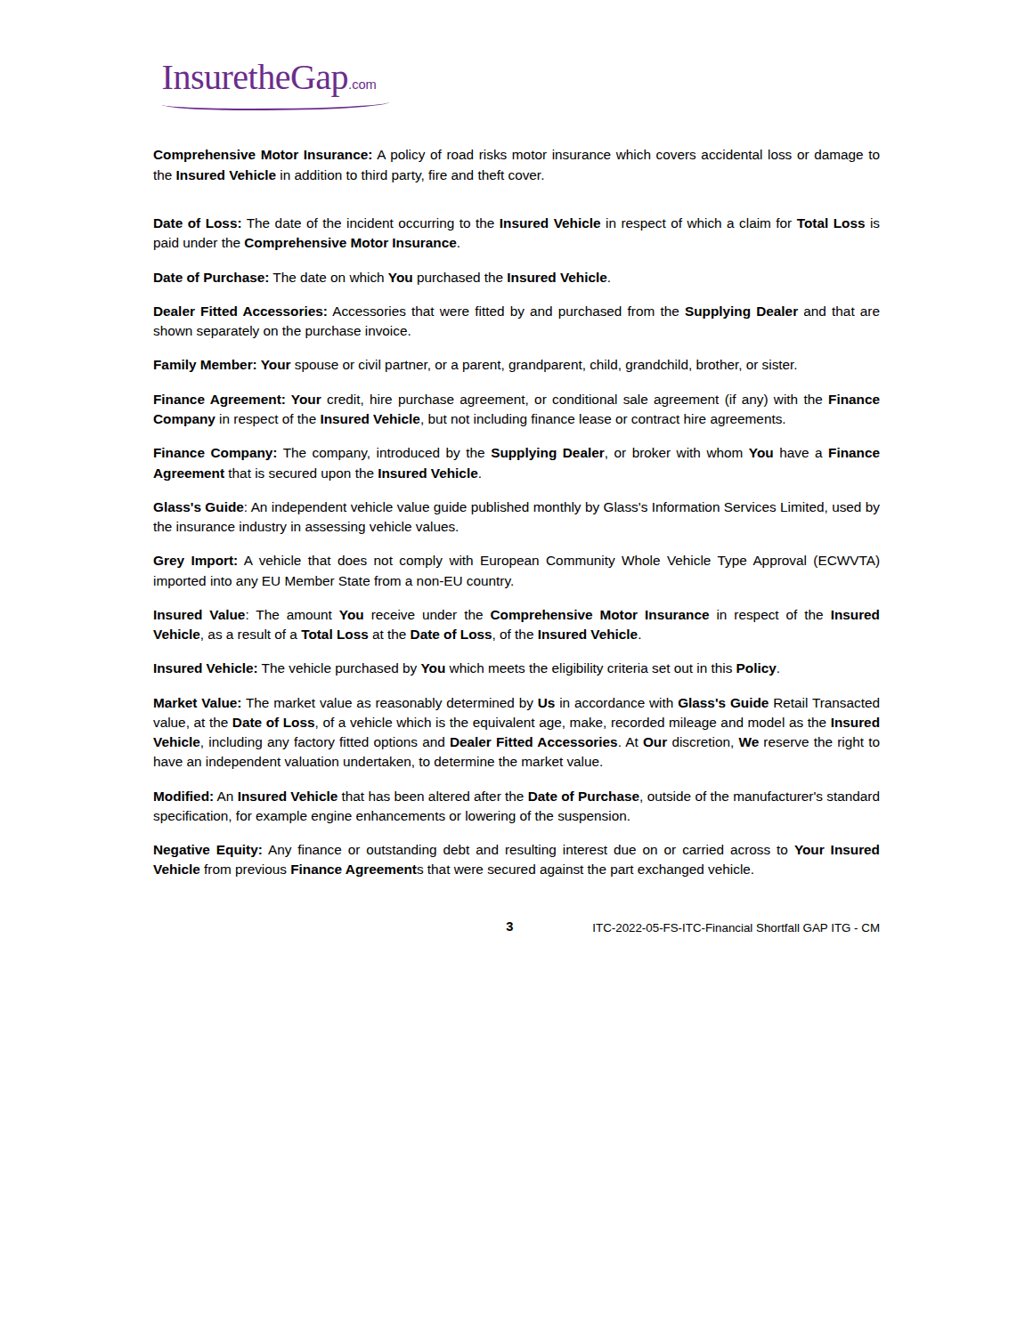InsuretheGap.com
Comprehensive Motor Insurance: A policy of road risks motor insurance which covers accidental loss or damage to the Insured Vehicle in addition to third party, fire and theft cover.
Date of Loss: The date of the incident occurring to the Insured Vehicle in respect of which a claim for Total Loss is paid under the Comprehensive Motor Insurance.
Date of Purchase: The date on which You purchased the Insured Vehicle.
Dealer Fitted Accessories: Accessories that were fitted by and purchased from the Supplying Dealer and that are shown separately on the purchase invoice.
Family Member: Your spouse or civil partner, or a parent, grandparent, child, grandchild, brother, or sister.
Finance Agreement: Your credit, hire purchase agreement, or conditional sale agreement (if any) with the Finance Company in respect of the Insured Vehicle, but not including finance lease or contract hire agreements.
Finance Company: The company, introduced by the Supplying Dealer, or broker with whom You have a Finance Agreement that is secured upon the Insured Vehicle.
Glass's Guide: An independent vehicle value guide published monthly by Glass's Information Services Limited, used by the insurance industry in assessing vehicle values.
Grey Import: A vehicle that does not comply with European Community Whole Vehicle Type Approval (ECWVTA) imported into any EU Member State from a non-EU country.
Insured Value: The amount You receive under the Comprehensive Motor Insurance in respect of the Insured Vehicle, as a result of a Total Loss at the Date of Loss, of the Insured Vehicle.
Insured Vehicle: The vehicle purchased by You which meets the eligibility criteria set out in this Policy.
Market Value: The market value as reasonably determined by Us in accordance with Glass's Guide Retail Transacted value, at the Date of Loss, of a vehicle which is the equivalent age, make, recorded mileage and model as the Insured Vehicle, including any factory fitted options and Dealer Fitted Accessories. At Our discretion, We reserve the right to have an independent valuation undertaken, to determine the market value.
Modified: An Insured Vehicle that has been altered after the Date of Purchase, outside of the manufacturer's standard specification, for example engine enhancements or lowering of the suspension.
Negative Equity: Any finance or outstanding debt and resulting interest due on or carried across to Your Insured Vehicle from previous Finance Agreements that were secured against the part exchanged vehicle.
3 ITC-2022-05-FS-ITC-Financial Shortfall GAP ITG - CM